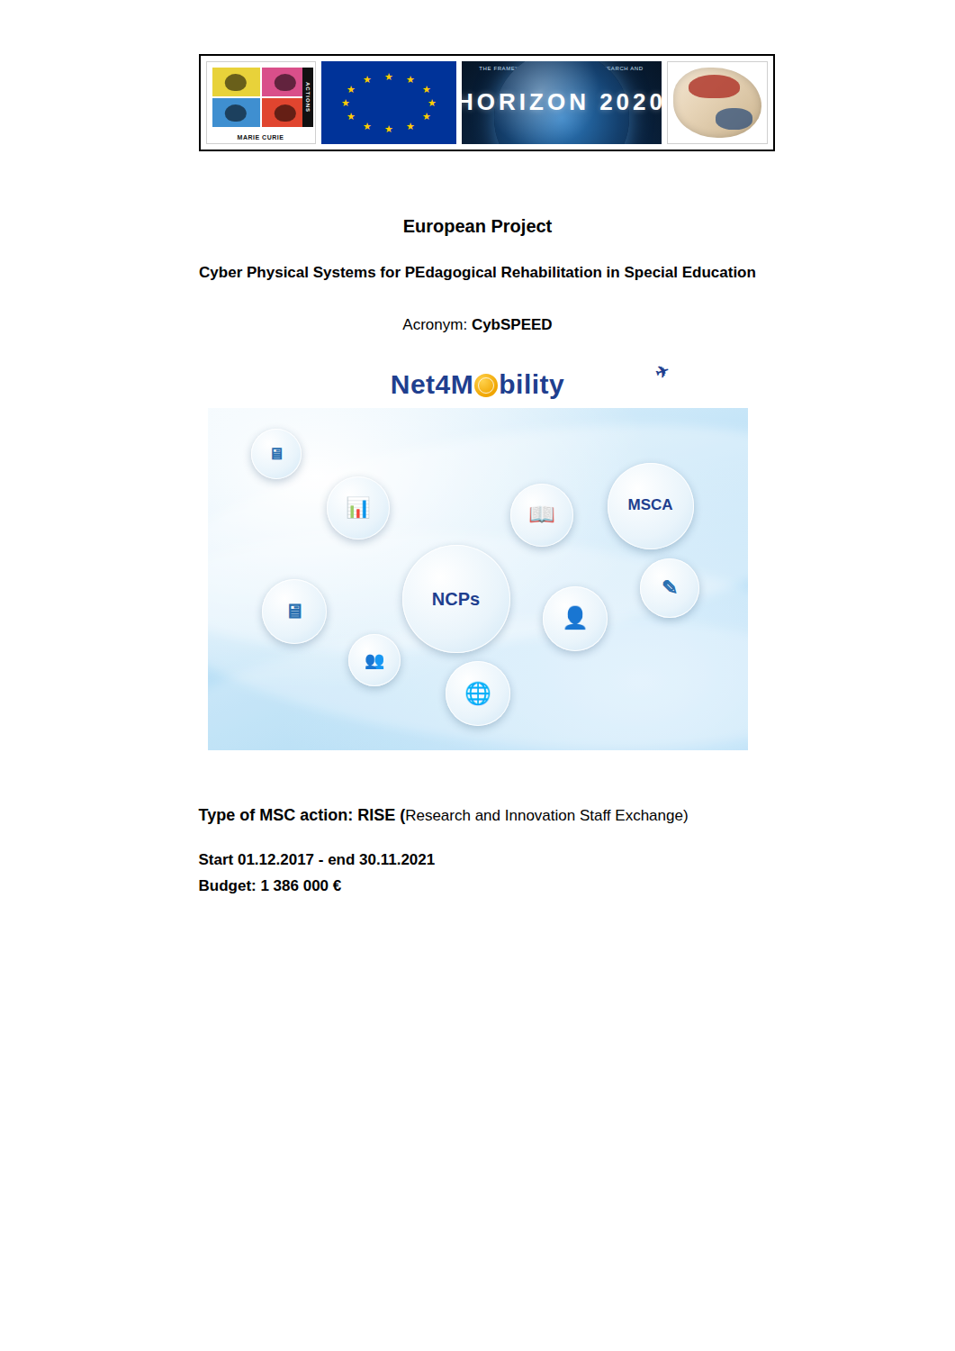ACTIONS
MARIE CURIE
★ ★ ★ ★ ★ ★ ★ ★ ★ ★ ★ ★
The Framework Programme for Research and Innovation
HORIZON 2020
European Project
Cyber Physical Systems for PEdagogical Rehabilitation in Special Education
Acronym: CybSPEED
✈ Net4M bility
🖥
📊
📖
MSCA
NCPs
✎
👤
🖥
👥
🌐
Type of MSC action: RISE (Research and Innovation Staff Exchange)
Start 01.12.2017 - end 30.11.2021
Budget: 1 386 000 €